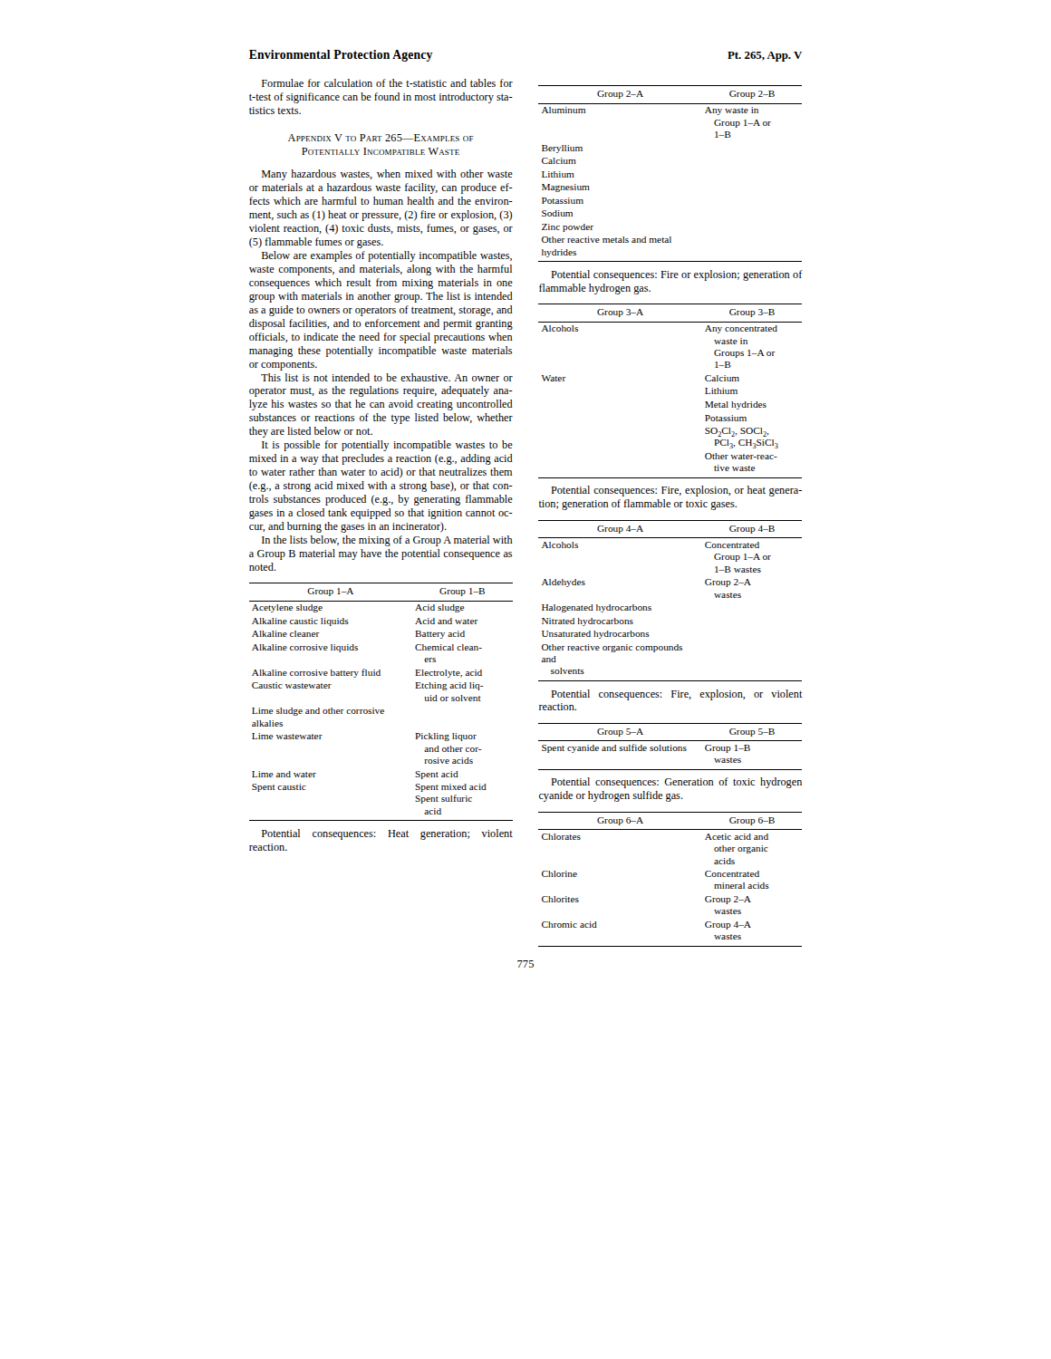Environmental Protection Agency
Pt. 265, App. V
Formulae for calculation of the t-statistic and tables for t-test of significance can be found in most introductory statistics texts.
Appendix V to Part 265—Examples of
Potentially Incompatible Waste
Many hazardous wastes, when mixed with other waste or materials at a hazardous waste facility, can produce effects which are harmful to human health and the environment, such as (1) heat or pressure, (2) fire or explosion, (3) violent reaction, (4) toxic dusts, mists, fumes, or gases, or (5) flammable fumes or gases.
Below are examples of potentially incompatible wastes, waste components, and materials, along with the harmful consequences which result from mixing materials in one group with materials in another group. The list is intended as a guide to owners or operators of treatment, storage, and disposal facilities, and to enforcement and permit granting officials, to indicate the need for special precautions when managing these potentially incompatible waste materials or components.
This list is not intended to be exhaustive. An owner or operator must, as the regulations require, adequately analyze his wastes so that he can avoid creating uncontrolled substances or reactions of the type listed below, whether they are listed below or not.
It is possible for potentially incompatible wastes to be mixed in a way that precludes a reaction (e.g., adding acid to water rather than water to acid) or that neutralizes them (e.g., a strong acid mixed with a strong base), or that controls substances produced (e.g., by generating flammable gases in a closed tank equipped so that ignition cannot occur, and burning the gases in an incinerator).
In the lists below, the mixing of a Group A material with a Group B material may have the potential consequence as noted.
| Group 1–A | Group 1–B |
| --- | --- |
| Acetylene sludge | Acid sludge |
| Alkaline caustic liquids | Acid and water |
| Alkaline cleaner | Battery acid |
| Alkaline corrosive liquids | Chemical clean- ers |
| Alkaline corrosive battery fluid | Electrolyte, acid |
| Caustic wastewater | Etching acid liq- uid or solvent |
| Lime sludge and other corrosive alkalies | |
| Lime wastewater | Pickling liquor and other cor- rosive acids |
| Lime and water | Spent acid |
| Spent caustic | Spent mixed acid Spent sulfuric acid |
Potential consequences: Heat generation; violent reaction.
| Group 2–A | Group 2–B |
| --- | --- |
| Aluminum | Any waste in Group 1–A or 1–B |
| Beryllium | |
| Calcium | |
| Lithium | |
| Magnesium | |
| Potassium | |
| Sodium | |
| Zinc powder | |
| Other reactive metals and metal hydrides | |
Potential consequences: Fire or explosion; generation of flammable hydrogen gas.
| Group 3–A | Group 3–B |
| --- | --- |
| Alcohols | Any concentrated waste in Groups 1–A or 1–B |
| Water | Calcium |
| | Lithium |
| | Metal hydrides |
| | Potassium |
| | SO 2 Cl 2 , SOCl 2 , PCl 3 , CH 3 SiCl 3 |
| | Other water-reac- tive waste |
Potential consequences: Fire, explosion, or heat generation; generation of flammable or toxic gases.
| Group 4–A | Group 4–B |
| --- | --- |
| Alcohols | Concentrated Group 1–A or 1–B wastes |
| Aldehydes | Group 2–A wastes |
| Halogenated hydrocarbons | |
| Nitrated hydrocarbons | |
| Unsaturated hydrocarbons | |
| Other reactive organic compounds and solvents | |
Potential consequences: Fire, explosion, or violent reaction.
| Group 5–A | Group 5–B |
| --- | --- |
| Spent cyanide and sulfide solutions | Group 1–B wastes |
Potential consequences: Generation of toxic hydrogen cyanide or hydrogen sulfide gas.
| Group 6–A | Group 6–B |
| --- | --- |
| Chlorates | Acetic acid and other organic acids |
| Chlorine | Concentrated mineral acids |
| Chlorites | Group 2–A wastes |
| Chromic acid | Group 4–A wastes |
775